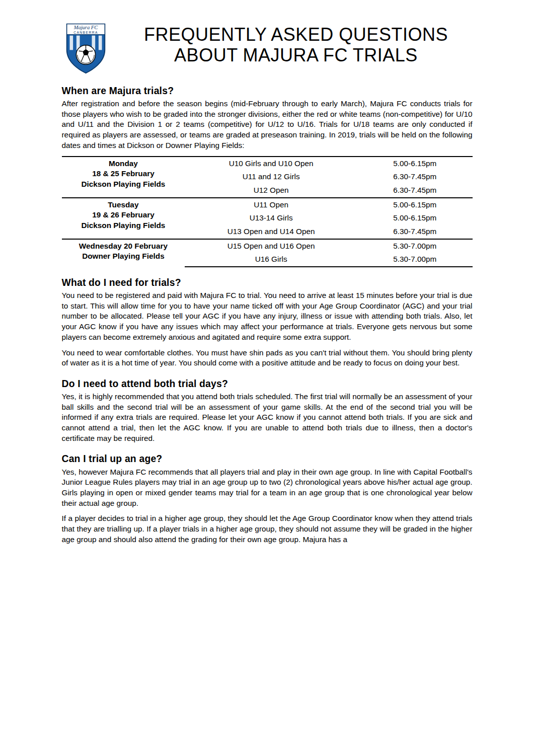Majura FC CANBERRA
FREQUENTLY ASKED QUESTIONS ABOUT MAJURA FC TRIALS
When are Majura trials?
After registration and before the season begins (mid-February through to early March), Majura FC conducts trials for those players who wish to be graded into the stronger divisions, either the red or white teams (non-competitive) for U/10 and U/11 and the Division 1 or 2 teams (competitive) for U/12 to U/16. Trials for U/18 teams are only conducted if required as players are assessed, or teams are graded at preseason training. In 2019, trials will be held on the following dates and times at Dickson or Downer Playing Fields:
| Monday 18 & 25 February Dickson Playing Fields | U10 Girls and U10 Open | 5.00-6.15pm |
| U11 and 12 Girls | 6.30-7.45pm |
| U12 Open | 6.30-7.45pm |
| Tuesday 19 & 26 February Dickson Playing Fields | U11 Open | 5.00-6.15pm |
| U13-14 Girls | 5.00-6.15pm |
| U13 Open and U14 Open | 6.30-7.45pm |
| Wednesday 20 February Downer Playing Fields | U15 Open and U16 Open | 5.30-7.00pm |
| U16 Girls | 5.30-7.00pm |
What do I need for trials?
You need to be registered and paid with Majura FC to trial. You need to arrive at least 15 minutes before your trial is due to start. This will allow time for you to have your name ticked off with your Age Group Coordinator (AGC) and your trial number to be allocated. Please tell your AGC if you have any injury, illness or issue with attending both trials. Also, let your AGC know if you have any issues which may affect your performance at trials. Everyone gets nervous but some players can become extremely anxious and agitated and require some extra support.
You need to wear comfortable clothes. You must have shin pads as you can't trial without them. You should bring plenty of water as it is a hot time of year. You should come with a positive attitude and be ready to focus on doing your best.
Do I need to attend both trial days?
Yes, it is highly recommended that you attend both trials scheduled. The first trial will normally be an assessment of your ball skills and the second trial will be an assessment of your game skills. At the end of the second trial you will be informed if any extra trials are required. Please let your AGC know if you cannot attend both trials. If you are sick and cannot attend a trial, then let the AGC know. If you are unable to attend both trials due to illness, then a doctor's certificate may be required.
Can I trial up an age?
Yes, however Majura FC recommends that all players trial and play in their own age group. In line with Capital Football's Junior League Rules players may trial in an age group up to two (2) chronological years above his/her actual age group. Girls playing in open or mixed gender teams may trial for a team in an age group that is one chronological year below their actual age group.
If a player decides to trial in a higher age group, they should let the Age Group Coordinator know when they attend trials that they are trialling up. If a player trials in a higher age group, they should not assume they will be graded in the higher age group and should also attend the grading for their own age group. Majura has a